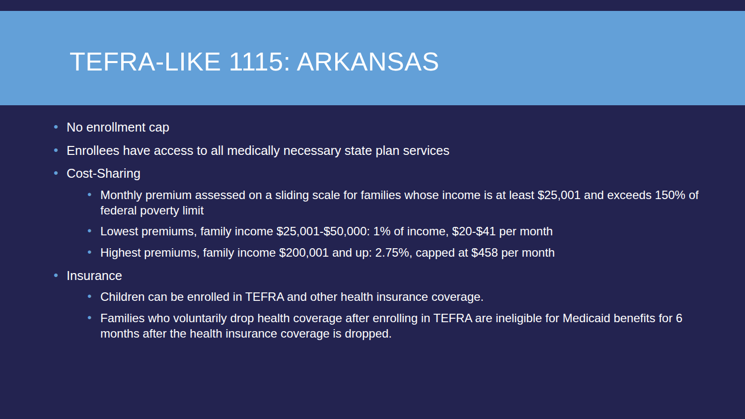TEFRA-LIKE 1115: ARKANSAS
No enrollment cap
Enrollees have access to all medically necessary state plan services
Cost-Sharing
Monthly premium assessed on a sliding scale for families whose income is at least $25,001 and exceeds 150% of federal poverty limit
Lowest premiums, family income $25,001-$50,000: 1% of income, $20-$41 per month
Highest premiums, family income $200,001 and up: 2.75%, capped at $458 per month
Insurance
Children can be enrolled in TEFRA and other health insurance coverage.
Families who voluntarily drop health coverage after enrolling in TEFRA are ineligible for Medicaid benefits for 6 months after the health insurance coverage is dropped.